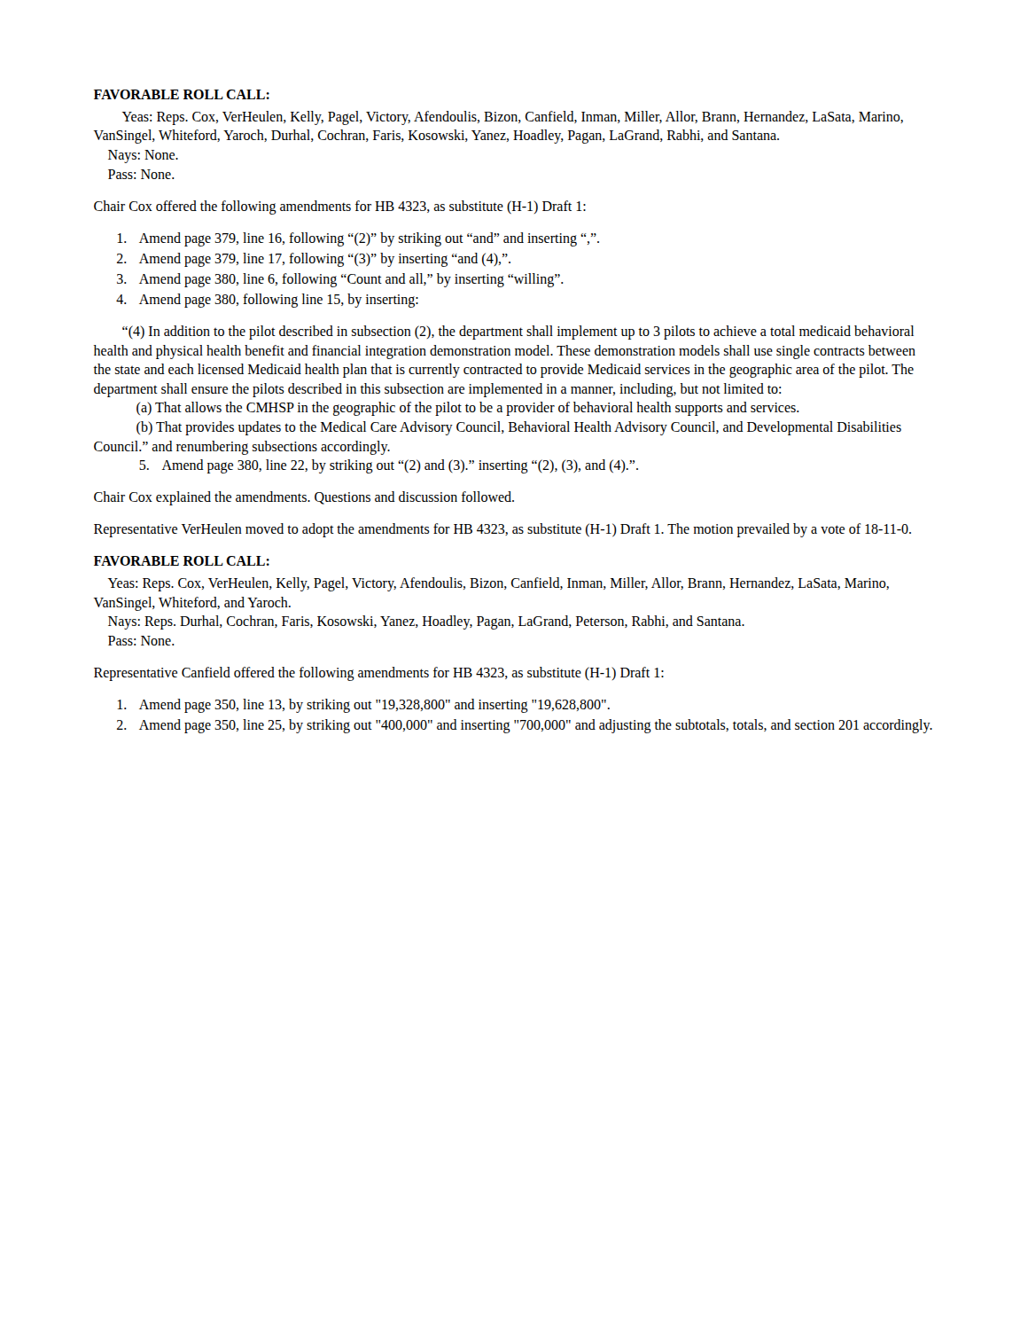FAVORABLE ROLL CALL:
Yeas: Reps. Cox, VerHeulen, Kelly, Pagel, Victory, Afendoulis, Bizon, Canfield, Inman, Miller, Allor, Brann, Hernandez, LaSata, Marino, VanSingel, Whiteford, Yaroch, Durhal, Cochran, Faris, Kosowski, Yanez, Hoadley, Pagan, LaGrand, Rabhi, and Santana.
Nays: None.
Pass: None.
Chair Cox offered the following amendments for HB 4323, as substitute (H-1) Draft 1:
Amend page 379, line 16, following “(2)” by striking out “and” and inserting “,”.
Amend page 379, line 17, following “(3)” by inserting “and (4),”.
Amend page 380, line 6, following “Count and all,” by inserting “willing”.
Amend page 380, following line 15, by inserting:
“(4) In addition to the pilot described in subsection (2), the department shall implement up to 3 pilots to achieve a total medicaid behavioral health and physical health benefit and financial integration demonstration model. These demonstration models shall use single contracts between the state and each licensed Medicaid health plan that is currently contracted to provide Medicaid services in the geographic area of the pilot. The department shall ensure the pilots described in this subsection are implemented in a manner, including, but not limited to:
(a) That allows the CMHSP in the geographic of the pilot to be a provider of behavioral health supports and services.
(b) That provides updates to the Medical Care Advisory Council, Behavioral Health Advisory Council, and Developmental Disabilities Council.” and renumbering subsections accordingly.
5. Amend page 380, line 22, by striking out “(2) and (3).” inserting “(2), (3), and (4).”.
Chair Cox explained the amendments. Questions and discussion followed.
Representative VerHeulen moved to adopt the amendments for HB 4323, as substitute (H-1) Draft 1. The motion prevailed by a vote of 18-11-0.
FAVORABLE ROLL CALL:
Yeas: Reps. Cox, VerHeulen, Kelly, Pagel, Victory, Afendoulis, Bizon, Canfield, Inman, Miller, Allor, Brann, Hernandez, LaSata, Marino, VanSingel, Whiteford, and Yaroch.
Nays: Reps. Durhal, Cochran, Faris, Kosowski, Yanez, Hoadley, Pagan, LaGrand, Peterson, Rabhi, and Santana.
Pass: None.
Representative Canfield offered the following amendments for HB 4323, as substitute (H-1) Draft 1:
Amend page 350, line 13, by striking out "19,328,800" and inserting "19,628,800".
Amend page 350, line 25, by striking out "400,000" and inserting "700,000" and adjusting the subtotals, totals, and section 201 accordingly.